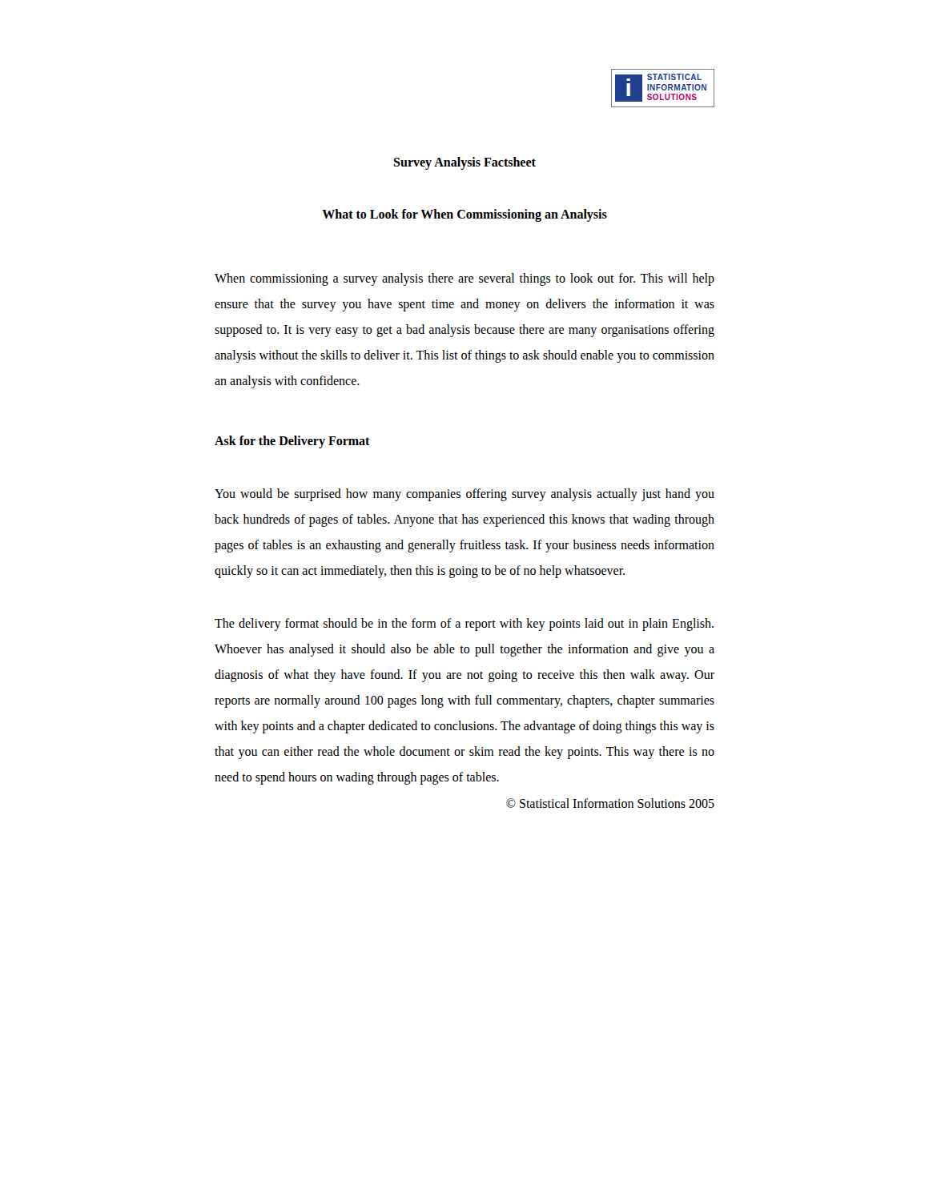i
STATISTICAL
INFORMATION
SOLUTIONS
Survey Analysis Factsheet
What to Look for When Commissioning an Analysis
When commissioning a survey analysis there are several things to look out for. This will help ensure that the survey you have spent time and money on delivers the information it was supposed to. It is very easy to get a bad analysis because there are many organisations offering analysis without the skills to deliver it. This list of things to ask should enable you to commission an analysis with confidence.
Ask for the Delivery Format
You would be surprised how many companies offering survey analysis actually just hand you back hundreds of pages of tables. Anyone that has experienced this knows that wading through pages of tables is an exhausting and generally fruitless task. If your business needs information quickly so it can act immediately, then this is going to be of no help whatsoever.
The delivery format should be in the form of a report with key points laid out in plain English. Whoever has analysed it should also be able to pull together the information and give you a diagnosis of what they have found. If you are not going to receive this then walk away. Our reports are normally around 100 pages long with full commentary, chapters, chapter summaries with key points and a chapter dedicated to conclusions. The advantage of doing things this way is that you can either read the whole document or skim read the key points. This way there is no need to spend hours on wading through pages of tables.
© Statistical Information Solutions 2005